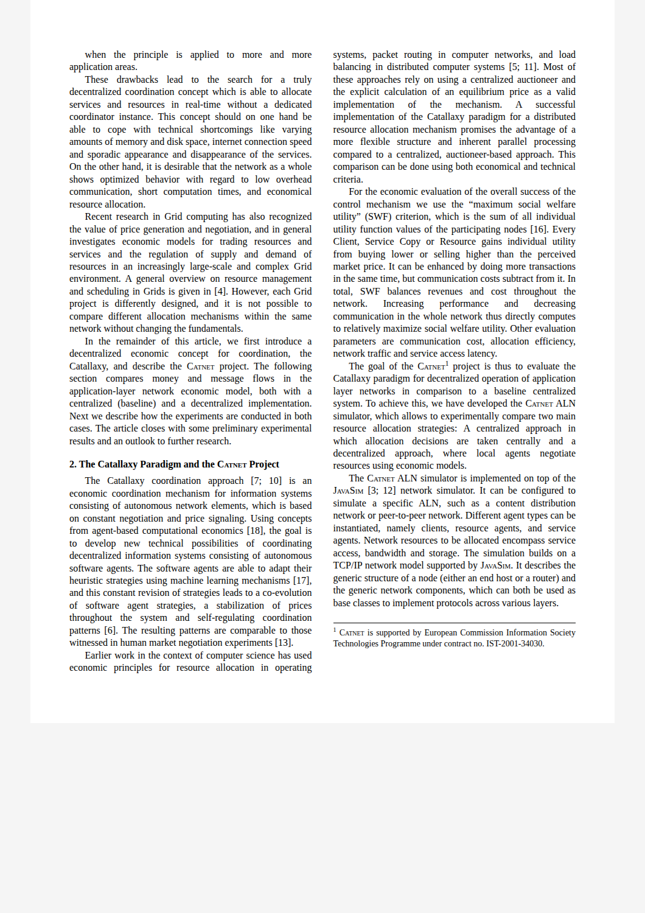when the principle is applied to more and more application areas.
These drawbacks lead to the search for a truly decentralized coordination concept which is able to allocate services and resources in real-time without a dedicated coordinator instance. This concept should on one hand be able to cope with technical shortcomings like varying amounts of memory and disk space, internet connection speed and sporadic appearance and disappearance of the services. On the other hand, it is desirable that the network as a whole shows optimized behavior with regard to low overhead communication, short computation times, and economical resource allocation.
Recent research in Grid computing has also recognized the value of price generation and negotiation, and in general investigates economic models for trading resources and services and the regulation of supply and demand of resources in an increasingly large-scale and complex Grid environment. A general overview on resource management and scheduling in Grids is given in [4]. However, each Grid project is differently designed, and it is not possible to compare different allocation mechanisms within the same network without changing the fundamentals.
In the remainder of this article, we first introduce a decentralized economic concept for coordination, the Catallaxy, and describe the Catnet project. The following section compares money and message flows in the application-layer network economic model, both with a centralized (baseline) and a decentralized implementation. Next we describe how the experiments are conducted in both cases. The article closes with some preliminary experimental results and an outlook to further research.
2. The Catallaxy Paradigm and the Catnet Project
The Catallaxy coordination approach [7; 10] is an economic coordination mechanism for information systems consisting of autonomous network elements, which is based on constant negotiation and price signaling. Using concepts from agent-based computational economics [18], the goal is to develop new technical possibilities of coordinating decentralized information systems consisting of autonomous software agents. The software agents are able to adapt their heuristic strategies using machine learning mechanisms [17], and this constant revision of strategies leads to a co-evolution of software agent strategies, a stabilization of prices throughout the system and self-regulating coordination patterns [6]. The resulting patterns are comparable to those witnessed in human market negotiation experiments [13].
Earlier work in the context of computer science has used economic principles for resource allocation in operating systems, packet routing in computer networks, and load balancing in distributed computer systems [5; 11]. Most of these approaches rely on using a centralized auctioneer and the explicit calculation of an equilibrium price as a valid implementation of the mechanism. A successful implementation of the Catallaxy paradigm for a distributed resource allocation mechanism promises the advantage of a more flexible structure and inherent parallel processing compared to a centralized, auctioneer-based approach. This comparison can be done using both economical and technical criteria.
For the economic evaluation of the overall success of the control mechanism we use the “maximum social welfare utility” (SWF) criterion, which is the sum of all individual utility function values of the participating nodes [16]. Every Client, Service Copy or Resource gains individual utility from buying lower or selling higher than the perceived market price. It can be enhanced by doing more transactions in the same time, but communication costs subtract from it. In total, SWF balances revenues and cost throughout the network. Increasing performance and decreasing communication in the whole network thus directly computes to relatively maximize social welfare utility. Other evaluation parameters are communication cost, allocation efficiency, network traffic and service access latency.
The goal of the Catnet1 project is thus to evaluate the Catallaxy paradigm for decentralized operation of application layer networks in comparison to a baseline centralized system. To achieve this, we have developed the Catnet ALN simulator, which allows to experimentally compare two main resource allocation strategies: A centralized approach in which allocation decisions are taken centrally and a decentralized approach, where local agents negotiate resources using economic models.
The Catnet ALN simulator is implemented on top of the JavaSim [3; 12] network simulator. It can be configured to simulate a specific ALN, such as a content distribution network or peer-to-peer network. Different agent types can be instantiated, namely clients, resource agents, and service agents. Network resources to be allocated encompass service access, bandwidth and storage. The simulation builds on a TCP/IP network model supported by JavaSim. It describes the generic structure of a node (either an end host or a router) and the generic network components, which can both be used as base classes to implement protocols across various layers.
1 Catnet is supported by European Commission Information Society Technologies Programme under contract no. IST-2001-34030.